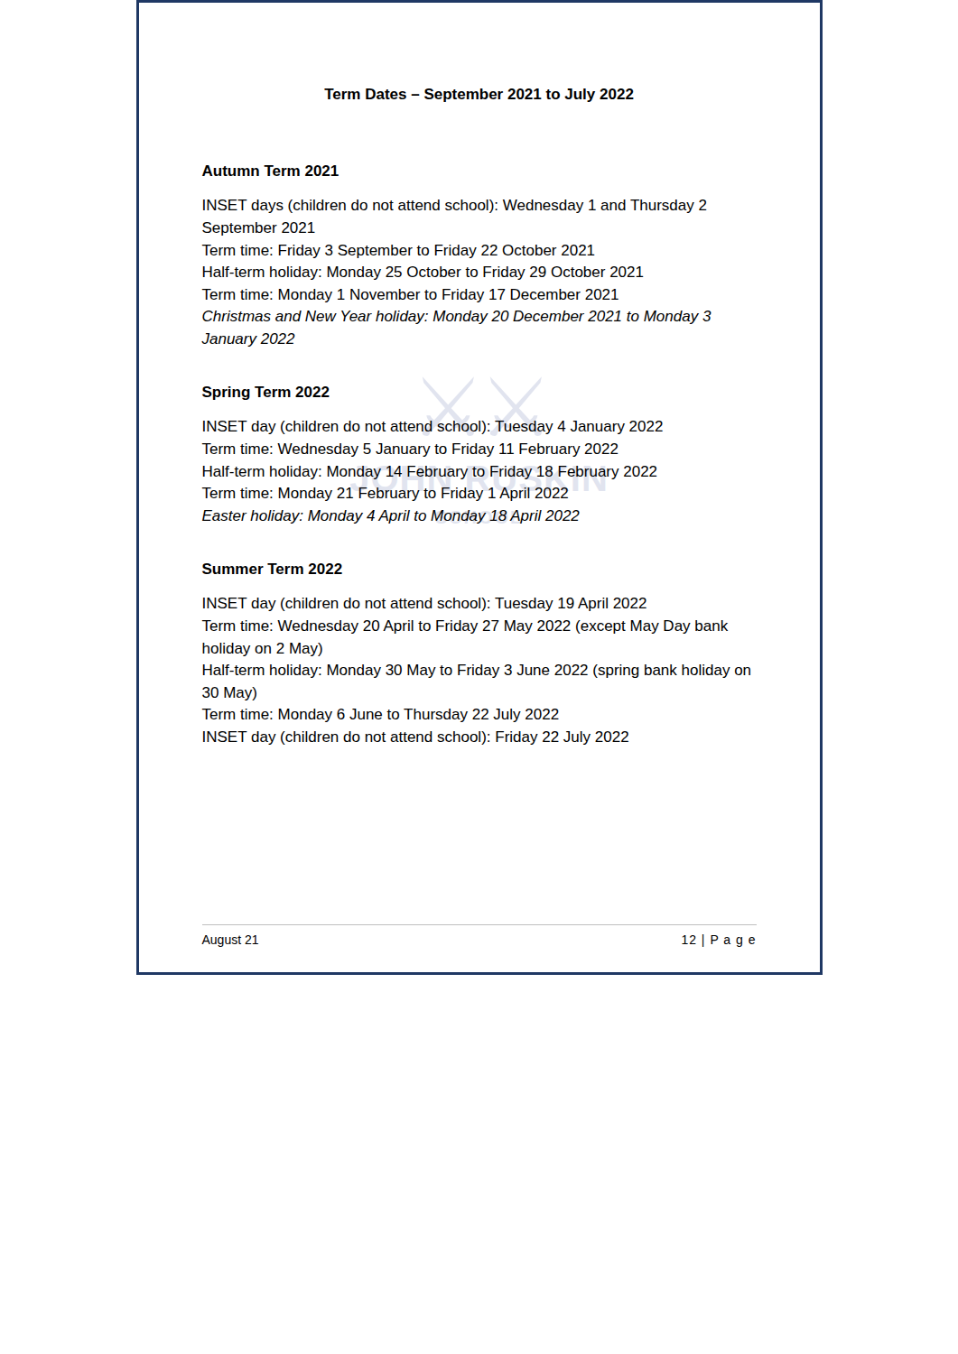⚔⚔
JOHN RUSKIN
SCHOOL
Term Dates – September 2021 to July 2022
Autumn Term 2021
INSET days (children do not attend school): Wednesday 1 and Thursday 2 September 2021
Term time: Friday 3 September to Friday 22 October 2021
Half-term holiday: Monday 25 October to Friday 29 October 2021
Term time: Monday 1 November to Friday 17 December 2021
Christmas and New Year holiday: Monday 20 December 2021 to Monday 3 January 2022
Spring Term 2022
INSET day (children do not attend school): Tuesday 4 January 2022
Term time: Wednesday 5 January to Friday 11 February 2022
Half-term holiday: Monday 14 February to Friday 18 February 2022
Term time: Monday 21 February to Friday 1 April 2022
Easter holiday: Monday 4 April to Monday 18 April 2022
Summer Term 2022
INSET day (children do not attend school): Tuesday 19 April 2022
Term time: Wednesday 20 April to Friday 27 May 2022 (except May Day bank holiday on 2 May)
Half-term holiday: Monday 30 May to Friday 3 June 2022 (spring bank holiday on 30 May)
Term time: Monday 6 June to Thursday 22 July 2022
INSET day (children do not attend school): Friday 22 July 2022
August 21
12 | P a g e